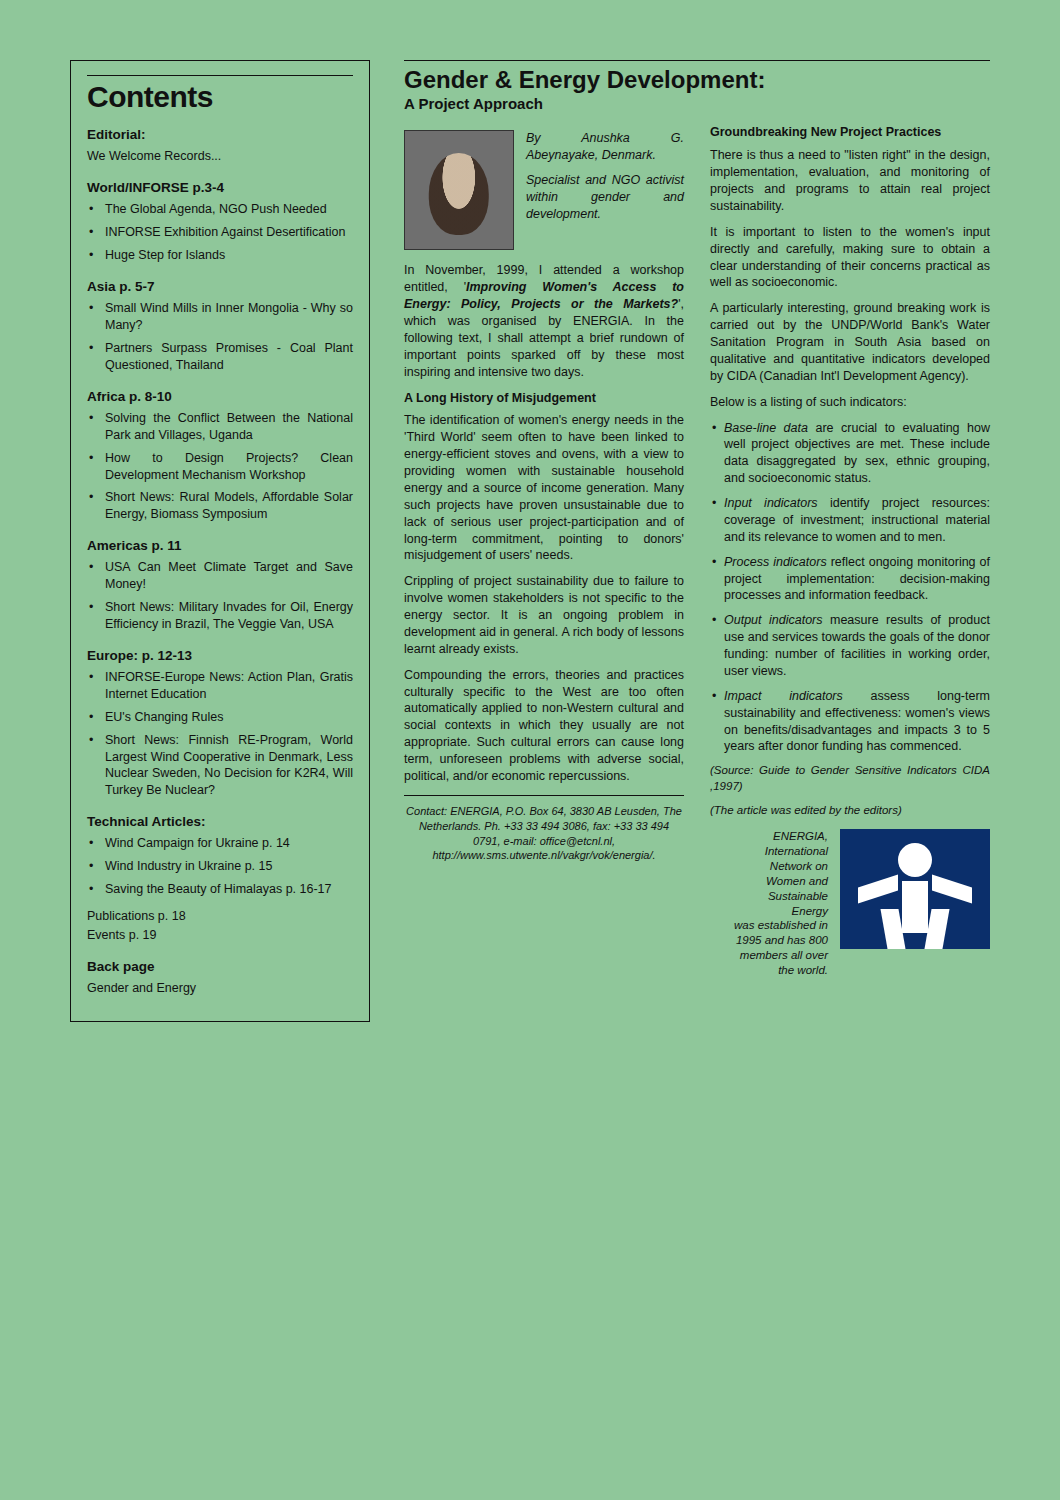Contents
Editorial:
We Welcome Records...
World/INFORSE p.3-4
The Global Agenda, NGO Push Needed
INFORSE Exhibition Against Desertification
Huge Step for Islands
Asia p. 5-7
Small Wind Mills in Inner Mongolia - Why so Many?
Partners Surpass Promises - Coal Plant Questioned, Thailand
Africa p. 8-10
Solving the Conflict Between the National Park and Villages, Uganda
How to Design Projects? Clean Development Mechanism Workshop
Short News: Rural Models, Affordable Solar Energy, Biomass Symposium
Americas p. 11
USA Can Meet Climate Target and Save Money!
Short News: Military Invades for Oil, Energy Efficiency in Brazil, The Veggie Van, USA
Europe: p. 12-13
INFORSE-Europe News: Action Plan, Gratis Internet Education
EU's Changing Rules
Short News: Finnish RE-Program, World Largest Wind Cooperative in Denmark, Less Nuclear Sweden, No Decision for K2R4, Will Turkey Be Nuclear?
Technical Articles:
Wind Campaign for Ukraine p. 14
Wind Industry in Ukraine p. 15
Saving the Beauty of Himalayas p. 16-17
Publications p. 18
Events p. 19
Back page
Gender and Energy
Gender & Energy Development:
A Project Approach
By Anushka G. Abeynayake, Denmark.
Specialist and NGO activist within gender and development.
In November, 1999, I attended a workshop entitled, 'Improving Women's Access to Energy: Policy, Projects or the Markets?', which was organised by ENERGIA. In the following text, I shall attempt a brief rundown of important points sparked off by these most inspiring and intensive two days.
A Long History of Misjudgement
The identification of women's energy needs in the 'Third World' seem often to have been linked to energy-efficient stoves and ovens, with a view to providing women with sustainable household energy and a source of income generation. Many such projects have proven unsustainable due to lack of serious user project-participation and of long-term commitment, pointing to donors' misjudgement of users' needs.
Crippling of project sustainability due to failure to involve women stakeholders is not specific to the energy sector. It is an ongoing problem in development aid in general. A rich body of lessons learnt already exists.
Compounding the errors, theories and practices culturally specific to the West are too often automatically applied to non-Western cultural and social contexts in which they usually are not appropriate. Such cultural errors can cause long term, unforeseen problems with adverse social, political, and/or economic repercussions.
Contact: ENERGIA, P.O. Box 64, 3830 AB Leusden, The Netherlands. Ph. +33 33 494 3086, fax: +33 33 494 0791, e-mail: office@etcnl.nl, http://www.sms.utwente.nl/vakgr/vok/energia/.
Groundbreaking New Project Practices
There is thus a need to "listen right" in the design, implementation, evaluation, and monitoring of projects and programs to attain real project sustainability.
It is important to listen to the women's input directly and carefully, making sure to obtain a clear understanding of their concerns practical as well as socioeconomic.
A particularly interesting, ground breaking work is carried out by the UNDP/World Bank's Water Sanitation Program in South Asia based on qualitative and quantitative indicators developed by CIDA (Canadian Int'l Development Agency).
Below is a listing of such indicators:
Base-line data are crucial to evaluating how well project objectives are met. These include data disaggregated by sex, ethnic grouping, and socioeconomic status.
Input indicators identify project resources: coverage of investment; instructional material and its relevance to women and to men.
Process indicators reflect ongoing monitoring of project implementation: decision-making processes and information feedback.
Output indicators measure results of product use and services towards the goals of the donor funding: number of facilities in working order, user views.
Impact indicators assess long-term sustainability and effectiveness: women's views on benefits/disadvantages and impacts 3 to 5 years after donor funding has commenced.
(Source: Guide to Gender Sensitive Indicators CIDA ,1997)
(The article was edited by the editors)
ENERGIA,
International
Network on
Women and
Sustainable
Energy
was established in
1995 and has 800
members all over
the world.